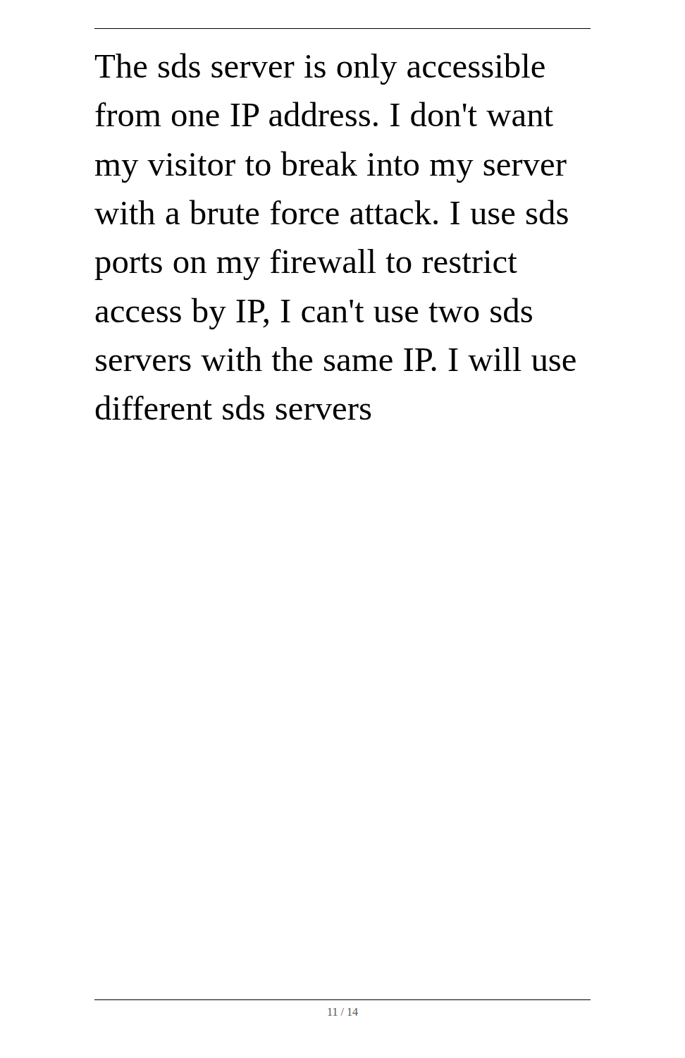The sds server is only accessible from one IP address. I don't want my visitor to break into my server with a brute force attack. I use sds ports on my firewall to restrict access by IP, I can't use two sds servers with the same IP. I will use different sds servers
11 / 14